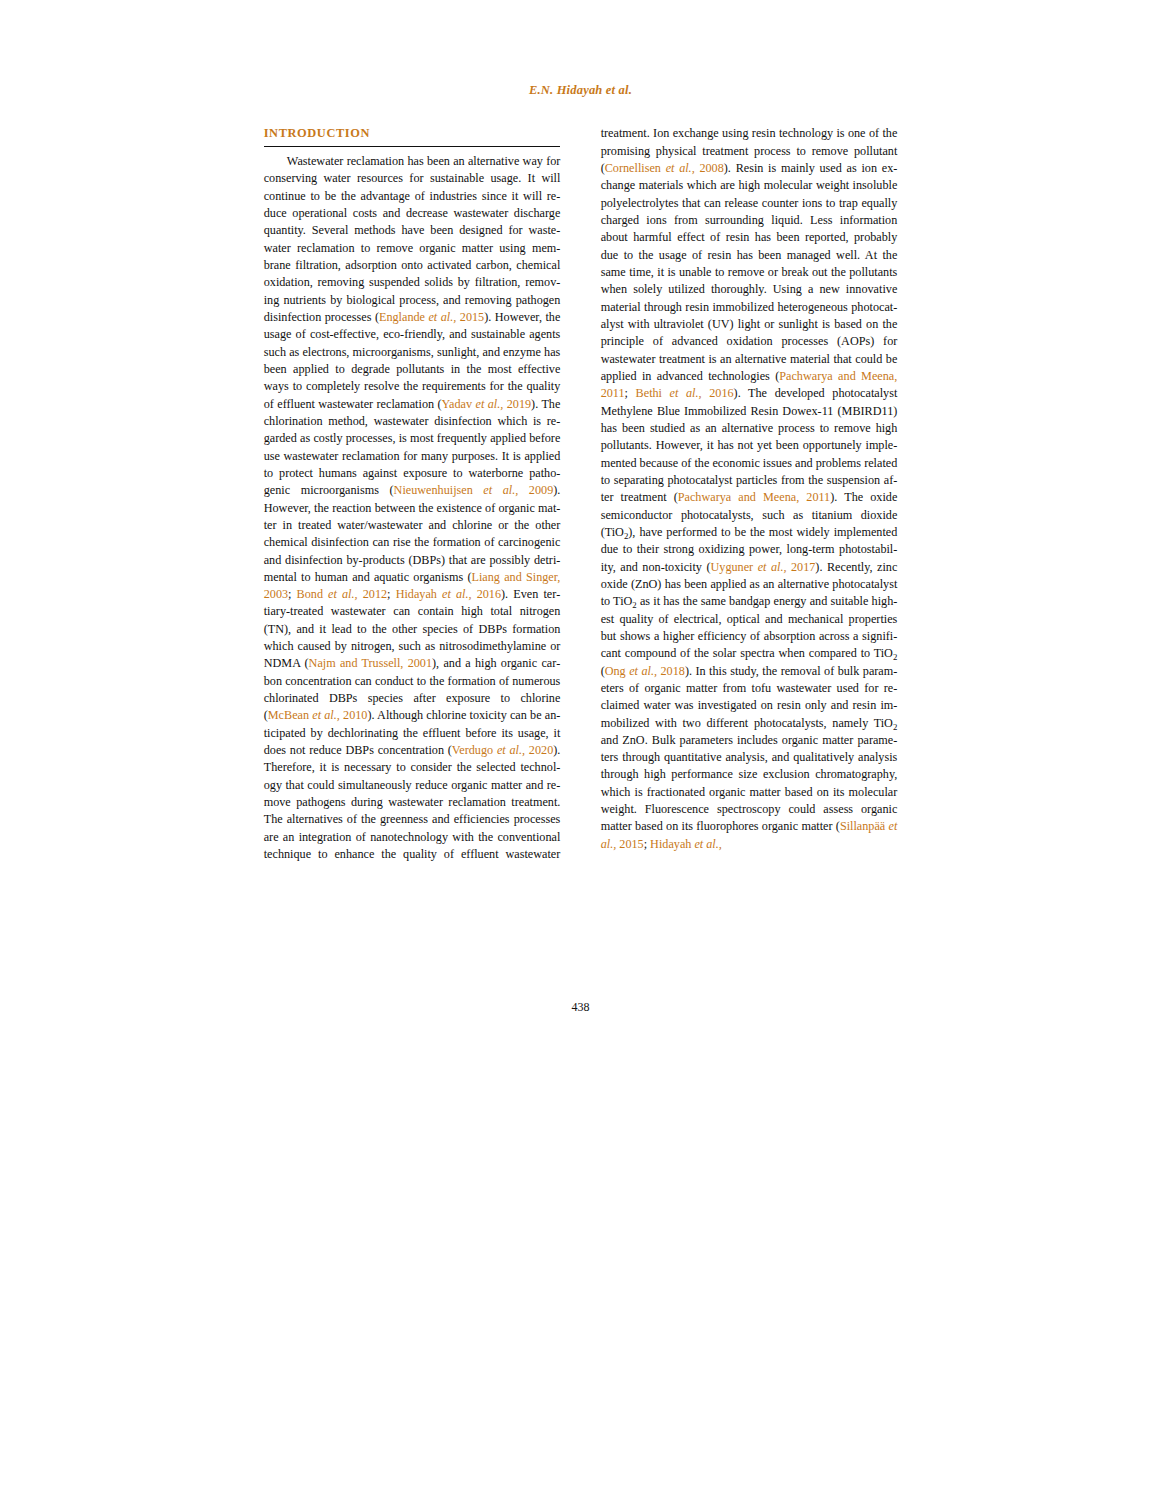E.N. Hidayah et al.
INTRODUCTION
Wastewater reclamation has been an alternative way for conserving water resources for sustainable usage. It will continue to be the advantage of industries since it will reduce operational costs and decrease wastewater discharge quantity. Several methods have been designed for wastewater reclamation to remove organic matter using membrane filtration, adsorption onto activated carbon, chemical oxidation, removing suspended solids by filtration, removing nutrients by biological process, and removing pathogen disinfection processes (Englande et al., 2015). However, the usage of cost-effective, eco-friendly, and sustainable agents such as electrons, microorganisms, sunlight, and enzyme has been applied to degrade pollutants in the most effective ways to completely resolve the requirements for the quality of effluent wastewater reclamation (Yadav et al., 2019). The chlorination method, wastewater disinfection which is regarded as costly processes, is most frequently applied before use wastewater reclamation for many purposes. It is applied to protect humans against exposure to waterborne pathogenic microorganisms (Nieuwenhuijsen et al., 2009). However, the reaction between the existence of organic matter in treated water/wastewater and chlorine or the other chemical disinfection can rise the formation of carcinogenic and disinfection by-products (DBPs) that are possibly detrimental to human and aquatic organisms (Liang and Singer, 2003; Bond et al., 2012; Hidayah et al., 2016). Even tertiary-treated wastewater can contain high total nitrogen (TN), and it lead to the other species of DBPs formation which caused by nitrogen, such as nitrosodimethylamine or NDMA (Najm and Trussell, 2001), and a high organic carbon concentration can conduct to the formation of numerous chlorinated DBPs species after exposure to chlorine (McBean et al., 2010). Although chlorine toxicity can be anticipated by dechlorinating the effluent before its usage, it does not reduce DBPs concentration (Verdugo et al., 2020). Therefore, it is necessary to consider the selected technology that could simultaneously reduce organic matter and remove pathogens during wastewater reclamation treatment. The alternatives of the greenness and efficiencies processes are an integration of nanotechnology with the conventional technique to enhance the quality of effluent wastewater treatment. Ion exchange using resin technology is one of the promising physical treatment process to remove pollutant (Cornellisen et al., 2008). Resin is mainly used as ion exchange materials which are high molecular weight insoluble polyelectrolytes that can release counter ions to trap equally charged ions from surrounding liquid. Less information about harmful effect of resin has been reported, probably due to the usage of resin has been managed well. At the same time, it is unable to remove or break out the pollutants when solely utilized thoroughly. Using a new innovative material through resin immobilized heterogeneous photocatalyst with ultraviolet (UV) light or sunlight is based on the principle of advanced oxidation processes (AOPs) for wastewater treatment is an alternative material that could be applied in advanced technologies (Pachwarya and Meena, 2011; Bethi et al., 2016). The developed photocatalyst Methylene Blue Immobilized Resin Dowex-11 (MBIRD11) has been studied as an alternative process to remove high pollutants. However, it has not yet been opportunely implemented because of the economic issues and problems related to separating photocatalyst particles from the suspension after treatment (Pachwarya and Meena, 2011). The oxide semiconductor photocatalysts, such as titanium dioxide (TiO2), have performed to be the most widely implemented due to their strong oxidizing power, long-term photostability, and non-toxicity (Uyguner et al., 2017). Recently, zinc oxide (ZnO) has been applied as an alternative photocatalyst to TiO2 as it has the same bandgap energy and suitable highest quality of electrical, optical and mechanical properties but shows a higher efficiency of absorption across a significant compound of the solar spectra when compared to TiO2 (Ong et al., 2018). In this study, the removal of bulk parameters of organic matter from tofu wastewater used for reclaimed water was investigated on resin only and resin immobilized with two different photocatalysts, namely TiO2 and ZnO. Bulk parameters includes organic matter parameters through quantitative analysis, and qualitatively analysis through high performance size exclusion chromatography, which is fractionated organic matter based on its molecular weight. Fluorescence spectroscopy could assess organic matter based on its fluorophores organic matter (Sillanpää et al., 2015; Hidayah et al.,
438